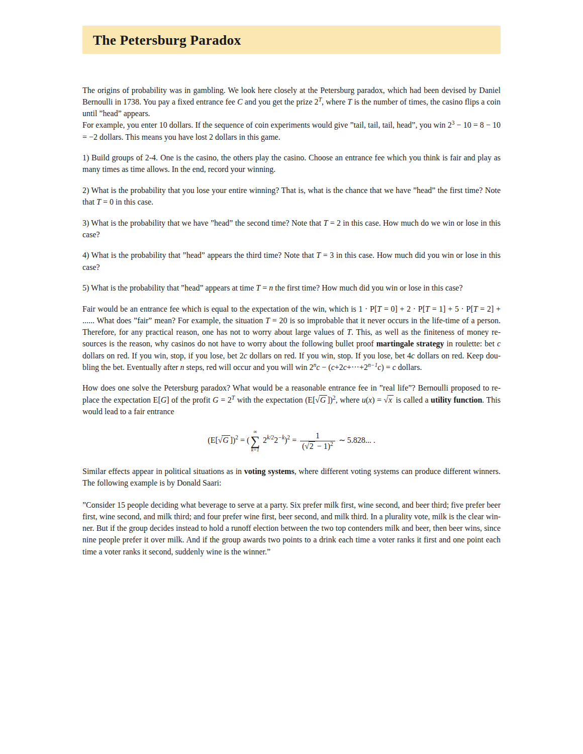The Petersburg Paradox
The origins of probability was in gambling. We look here closely at the Petersburg paradox, which had been devised by Daniel Bernoulli in 1738. You pay a fixed entrance fee C and you get the prize 2T, where T is the number of times, the casino flips a coin until ”head” appears.
For example, you enter 10 dollars. If the sequence of coin experiments would give ”tail, tail, tail, head”, you win 23 − 10 = 8 − 10 = −2 dollars. This means you have lost 2 dollars in this game.
1) Build groups of 2-4. One is the casino, the others play the casino. Choose an entrance fee which you think is fair and play as many times as time allows. In the end, record your winning.
2) What is the probability that you lose your entire winning? That is, what is the chance that we have ”head” the first time? Note that T = 0 in this case.
3) What is the probability that we have ”head” the second time? Note that T = 2 in this case. How much do we win or lose in this case?
4) What is the probability that ”head” appears the third time? Note that T = 3 in this case. How much did you win or lose in this case?
5) What is the probability that ”head” appears at time T = n the first time? How much did you win or lose in this case?
Fair would be an entrance fee which is equal to the expectation of the win, which is 1 · P[T = 0] + 2 · P[T = 1] + 5 · P[T = 2] + ...... What does ”fair” mean? For example, the situation T = 20 is so improbable that it never occurs in the life-time of a person. Therefore, for any practical reason, one has not to worry about large values of T. This, as well as the finiteness of money resources is the reason, why casinos do not have to worry about the following bullet proof martingale strategy in roulette: bet c dollars on red. If you win, stop, if you lose, bet 2c dollars on red. If you win, stop. If you lose, bet 4c dollars on red. Keep doubling the bet. Eventually after n steps, red will occur and you will win 2nc − (c+2c+···+2n−1c) = c dollars.
How does one solve the Petersburg paradox? What would be a reasonable entrance fee in ”real life”? Bernoulli proposed to replace the expectation E[G] of the profit G = 2T with the expectation (E[√G])2, where u(x) = √x is called a utility function. This would lead to a fair entrance
(E[√G])2 = (∞∑k=1 2k/22−k)2 = 1(√2 − 1)2 ∼ 5.828... .
Similar effects appear in political situations as in voting systems, where different voting systems can produce different winners. The following example is by Donald Saari:
”Consider 15 people deciding what beverage to serve at a party. Six prefer milk first, wine second, and beer third; five prefer beer first, wine second, and milk third; and four prefer wine first, beer second, and milk third. In a plurality vote, milk is the clear winner. But if the group decides instead to hold a runoff election between the two top contenders milk and beer, then beer wins, since nine people prefer it over milk. And if the group awards two points to a drink each time a voter ranks it first and one point each time a voter ranks it second, suddenly wine is the winner.”